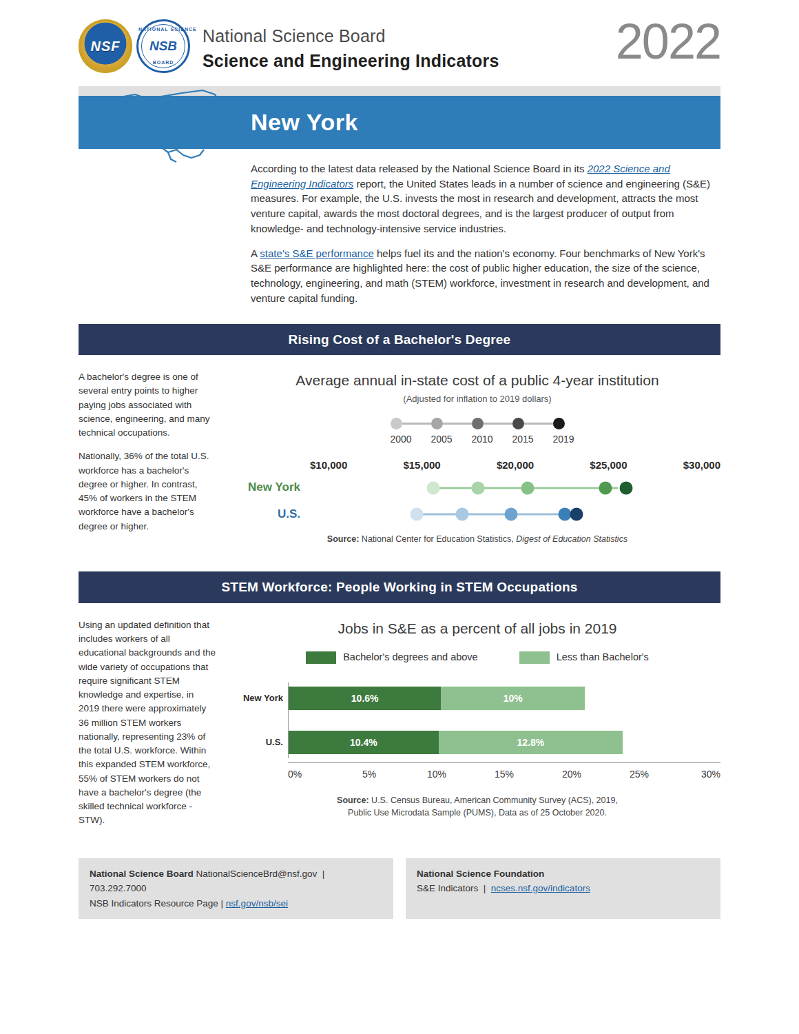NATIONAL SCIENCE
NSB
BOARD
National Science Board
Science and Engineering Indicators
2022
New York
According to the latest data released by the National Science Board in its 2022 Science and Engineering Indicators report, the United States leads in a number of science and engineering (S&E) measures. For example, the U.S. invests the most in research and development, attracts the most venture capital, awards the most doctoral degrees, and is the largest producer of output from knowledge- and technology-intensive service industries.
A state's S&E performance helps fuel its and the nation's economy. Four benchmarks of New York's S&E performance are highlighted here: the cost of public higher education, the size of the science, technology, engineering, and math (STEM) workforce, investment in research and development, and venture capital funding.
Rising Cost of a Bachelor's Degree
A bachelor's degree is one of several entry points to higher paying jobs associated with science, engineering, and many technical occupations.
Nationally, 36% of the total U.S. workforce has a bachelor's degree or higher. In contrast, 45% of workers in the STEM workforce have a bachelor's degree or higher.
Average annual in-state cost of a public 4-year institution
(Adjusted for inflation to 2019 dollars)
20002005201020152019
$10,000$15,000$20,000$25,000$30,000
New York
U.S.
Source: National Center for Education Statistics, Digest of Education Statistics
STEM Workforce: People Working in STEM Occupations
Using an updated definition that includes workers of all educational backgrounds and the wide variety of occupations that require significant STEM knowledge and expertise, in 2019 there were approximately 36 million STEM workers nationally, representing 23% of the total U.S. workforce. Within this expanded STEM workforce, 55% of STEM workers do not have a bachelor's degree (the skilled technical workforce - STW).
Jobs in S&E as a percent of all jobs in 2019
Bachelor's degrees and above
Less than Bachelor's
New York
10.6%
10%
U.S.
10.4%
12.8%
0% 5% 10% 15% 20% 25% 30%
Source: U.S. Census Bureau, American Community Survey (ACS), 2019,
Public Use Microdata Sample (PUMS), Data as of 25 October 2020.
National Science Board NationalScienceBrd@nsf.gov | 703.292.7000
NSB Indicators Resource Page | nsf.gov/nsb/sei
National Science Foundation
S&E Indicators | ncses.nsf.gov/indicators